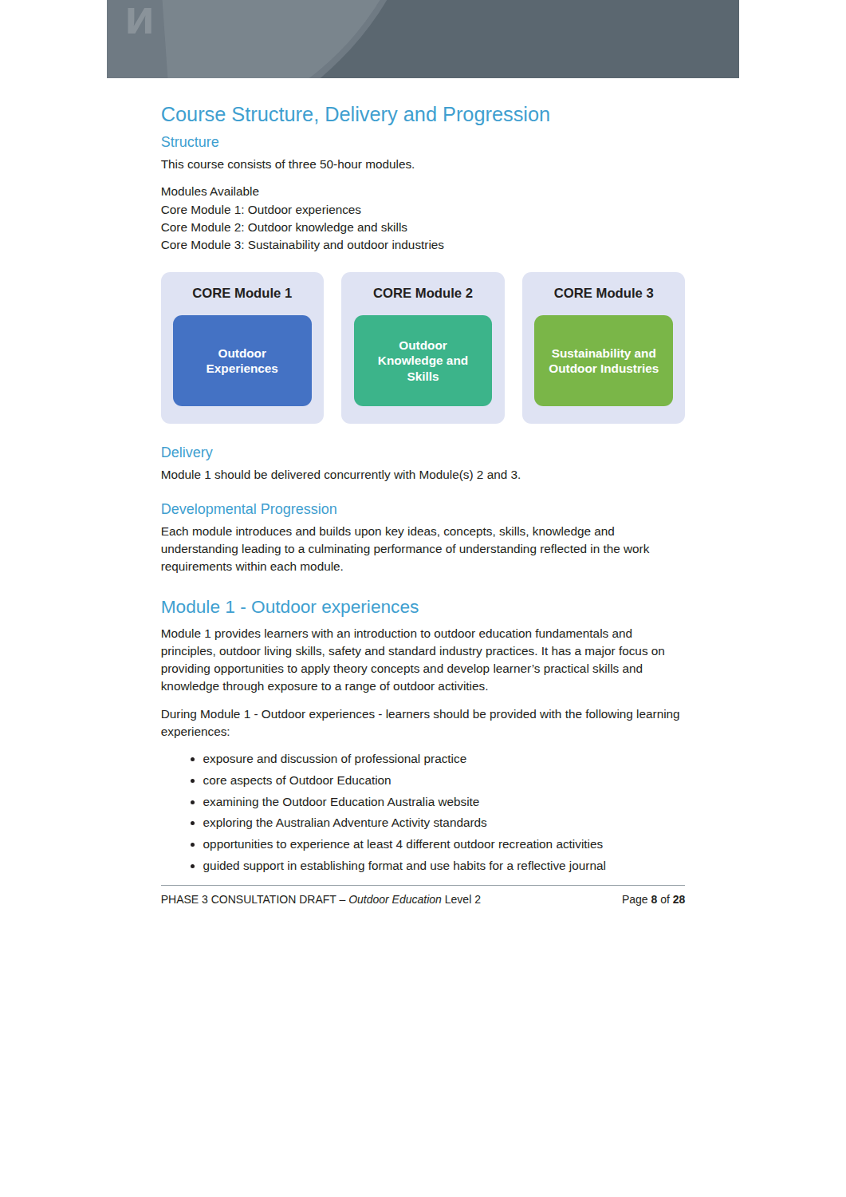ᴎ
Course Structure, Delivery and Progression
Structure
This course consists of three 50-hour modules.
Modules Available
Core Module 1: Outdoor experiences
Core Module 2: Outdoor knowledge and skills
Core Module 3: Sustainability and outdoor industries
CORE Module 1
Outdoor
Experiences
CORE Module 2
Outdoor
Knowledge and
Skills
CORE Module 3
Sustainability and
Outdoor Industries
Delivery
Module 1 should be delivered concurrently with Module(s) 2 and 3.
Developmental Progression
Each module introduces and builds upon key ideas, concepts, skills, knowledge and understanding leading to a culminating performance of understanding reflected in the work requirements within each module.
Module 1 - Outdoor experiences
Module 1 provides learners with an introduction to outdoor education fundamentals and principles, outdoor living skills, safety and standard industry practices. It has a major focus on providing opportunities to apply theory concepts and develop learner’s practical skills and knowledge through exposure to a range of outdoor activities.
During Module 1 - Outdoor experiences - learners should be provided with the following learning experiences:
exposure and discussion of professional practice
core aspects of Outdoor Education
examining the Outdoor Education Australia website
exploring the Australian Adventure Activity standards
opportunities to experience at least 4 different outdoor recreation activities
guided support in establishing format and use habits for a reflective journal
PHASE 3 CONSULTATION DRAFT – Outdoor Education Level 2
Page 8 of 28